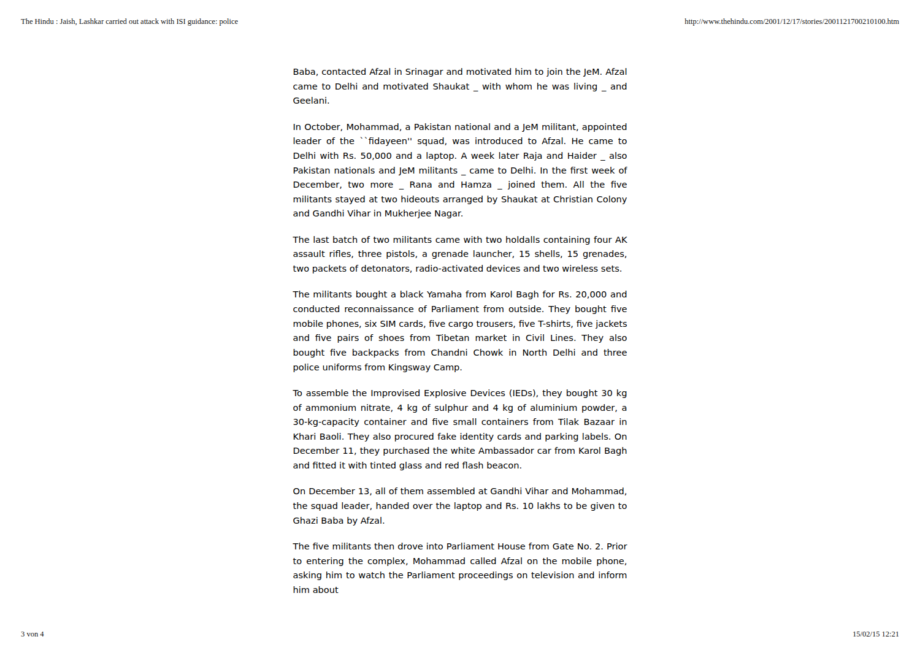The Hindu : Jaish, Lashkar carried out attack with ISI guidance: police
http://www.thehindu.com/2001/12/17/stories/2001121700210100.htm
Baba, contacted Afzal in Srinagar and motivated him to join the JeM. Afzal came to Delhi and motivated Shaukat _ with whom he was living _ and Geelani.
In October, Mohammad, a Pakistan national and a JeM militant, appointed leader of the ``fidayeen'' squad, was introduced to Afzal. He came to Delhi with Rs. 50,000 and a laptop. A week later Raja and Haider _ also Pakistan nationals and JeM militants _ came to Delhi. In the first week of December, two more _ Rana and Hamza _ joined them. All the five militants stayed at two hideouts arranged by Shaukat at Christian Colony and Gandhi Vihar in Mukherjee Nagar.
The last batch of two militants came with two holdalls containing four AK assault rifles, three pistols, a grenade launcher, 15 shells, 15 grenades, two packets of detonators, radio-activated devices and two wireless sets.
The militants bought a black Yamaha from Karol Bagh for Rs. 20,000 and conducted reconnaissance of Parliament from outside. They bought five mobile phones, six SIM cards, five cargo trousers, five T-shirts, five jackets and five pairs of shoes from Tibetan market in Civil Lines. They also bought five backpacks from Chandni Chowk in North Delhi and three police uniforms from Kingsway Camp.
To assemble the Improvised Explosive Devices (IEDs), they bought 30 kg of ammonium nitrate, 4 kg of sulphur and 4 kg of aluminium powder, a 30-kg-capacity container and five small containers from Tilak Bazaar in Khari Baoli. They also procured fake identity cards and parking labels. On December 11, they purchased the white Ambassador car from Karol Bagh and fitted it with tinted glass and red flash beacon.
On December 13, all of them assembled at Gandhi Vihar and Mohammad, the squad leader, handed over the laptop and Rs. 10 lakhs to be given to Ghazi Baba by Afzal.
The five militants then drove into Parliament House from Gate No. 2. Prior to entering the complex, Mohammad called Afzal on the mobile phone, asking him to watch the Parliament proceedings on television and inform him about
3 von 4
15/02/15 12:21